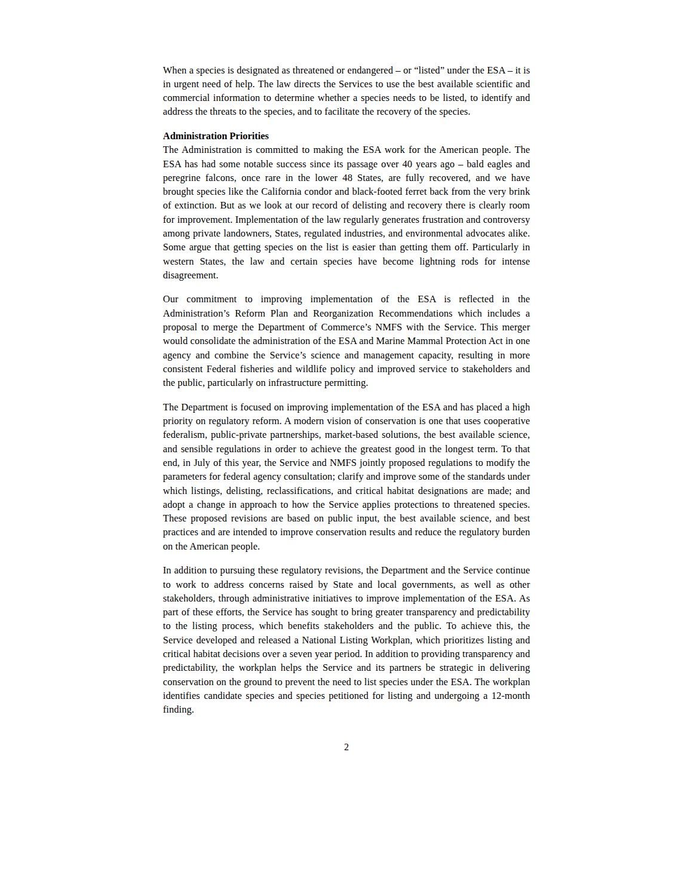When a species is designated as threatened or endangered – or “listed” under the ESA – it is in urgent need of help. The law directs the Services to use the best available scientific and commercial information to determine whether a species needs to be listed, to identify and address the threats to the species, and to facilitate the recovery of the species.
Administration Priorities
The Administration is committed to making the ESA work for the American people. The ESA has had some notable success since its passage over 40 years ago – bald eagles and peregrine falcons, once rare in the lower 48 States, are fully recovered, and we have brought species like the California condor and black-footed ferret back from the very brink of extinction. But as we look at our record of delisting and recovery there is clearly room for improvement. Implementation of the law regularly generates frustration and controversy among private landowners, States, regulated industries, and environmental advocates alike. Some argue that getting species on the list is easier than getting them off. Particularly in western States, the law and certain species have become lightning rods for intense disagreement.
Our commitment to improving implementation of the ESA is reflected in the Administration’s Reform Plan and Reorganization Recommendations which includes a proposal to merge the Department of Commerce’s NMFS with the Service. This merger would consolidate the administration of the ESA and Marine Mammal Protection Act in one agency and combine the Service’s science and management capacity, resulting in more consistent Federal fisheries and wildlife policy and improved service to stakeholders and the public, particularly on infrastructure permitting.
The Department is focused on improving implementation of the ESA and has placed a high priority on regulatory reform. A modern vision of conservation is one that uses cooperative federalism, public-private partnerships, market-based solutions, the best available science, and sensible regulations in order to achieve the greatest good in the longest term. To that end, in July of this year, the Service and NMFS jointly proposed regulations to modify the parameters for federal agency consultation; clarify and improve some of the standards under which listings, delisting, reclassifications, and critical habitat designations are made; and adopt a change in approach to how the Service applies protections to threatened species. These proposed revisions are based on public input, the best available science, and best practices and are intended to improve conservation results and reduce the regulatory burden on the American people.
In addition to pursuing these regulatory revisions, the Department and the Service continue to work to address concerns raised by State and local governments, as well as other stakeholders, through administrative initiatives to improve implementation of the ESA. As part of these efforts, the Service has sought to bring greater transparency and predictability to the listing process, which benefits stakeholders and the public. To achieve this, the Service developed and released a National Listing Workplan, which prioritizes listing and critical habitat decisions over a seven year period. In addition to providing transparency and predictability, the workplan helps the Service and its partners be strategic in delivering conservation on the ground to prevent the need to list species under the ESA. The workplan identifies candidate species and species petitioned for listing and undergoing a 12-month finding.
2